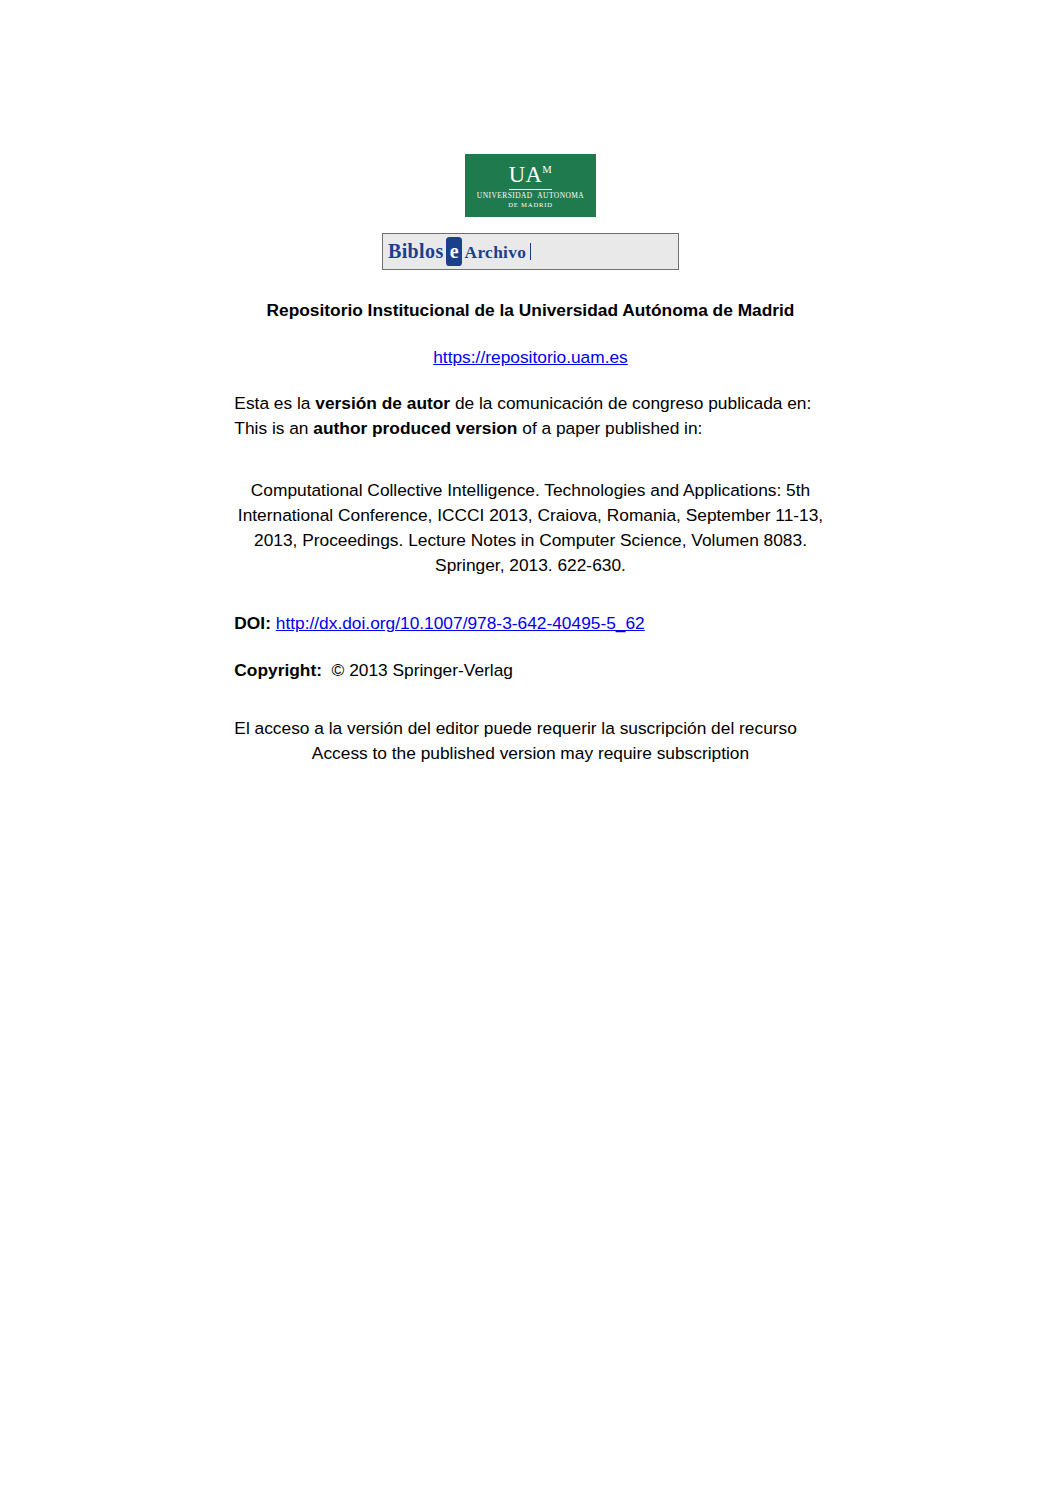UAM
UNIVERSIDAD AUTONOMA
DE MADRID
Biblos eArchivo
Repositorio Institucional de la Universidad Autónoma de Madrid
https://repositorio.uam.es
Esta es la versión de autor de la comunicación de congreso publicada en:
This is an author produced version of a paper published in:
Computational Collective Intelligence. Technologies and Applications: 5th International Conference, ICCCI 2013, Craiova, Romania, September 11-13, 2013, Proceedings. Lecture Notes in Computer Science, Volumen 8083. Springer, 2013. 622-630.
DOI: http://dx.doi.org/10.1007/978-3-642-40495-5_62
Copyright: © 2013 Springer-Verlag
El acceso a la versión del editor puede requerir la suscripción del recurso Access to the published version may require subscription